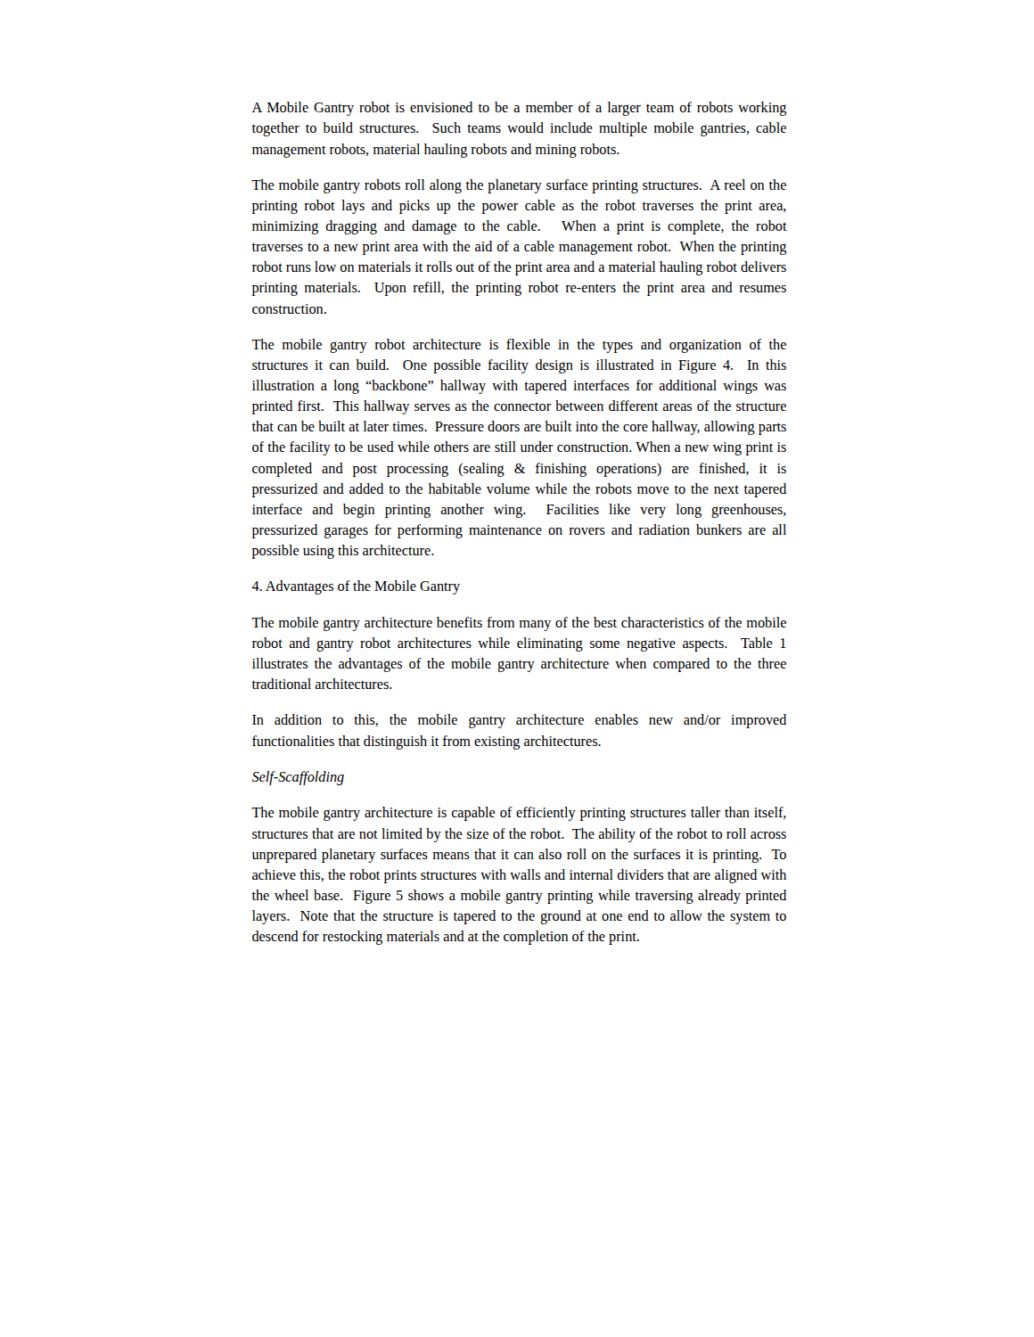A Mobile Gantry robot is envisioned to be a member of a larger team of robots working together to build structures. Such teams would include multiple mobile gantries, cable management robots, material hauling robots and mining robots.
The mobile gantry robots roll along the planetary surface printing structures. A reel on the printing robot lays and picks up the power cable as the robot traverses the print area, minimizing dragging and damage to the cable. When a print is complete, the robot traverses to a new print area with the aid of a cable management robot. When the printing robot runs low on materials it rolls out of the print area and a material hauling robot delivers printing materials. Upon refill, the printing robot re-enters the print area and resumes construction.
The mobile gantry robot architecture is flexible in the types and organization of the structures it can build. One possible facility design is illustrated in Figure 4. In this illustration a long “backbone” hallway with tapered interfaces for additional wings was printed first. This hallway serves as the connector between different areas of the structure that can be built at later times. Pressure doors are built into the core hallway, allowing parts of the facility to be used while others are still under construction. When a new wing print is completed and post processing (sealing & finishing operations) are finished, it is pressurized and added to the habitable volume while the robots move to the next tapered interface and begin printing another wing. Facilities like very long greenhouses, pressurized garages for performing maintenance on rovers and radiation bunkers are all possible using this architecture.
4. Advantages of the Mobile Gantry
The mobile gantry architecture benefits from many of the best characteristics of the mobile robot and gantry robot architectures while eliminating some negative aspects. Table 1 illustrates the advantages of the mobile gantry architecture when compared to the three traditional architectures.
In addition to this, the mobile gantry architecture enables new and/or improved functionalities that distinguish it from existing architectures.
Self-Scaffolding
The mobile gantry architecture is capable of efficiently printing structures taller than itself, structures that are not limited by the size of the robot. The ability of the robot to roll across unprepared planetary surfaces means that it can also roll on the surfaces it is printing. To achieve this, the robot prints structures with walls and internal dividers that are aligned with the wheel base. Figure 5 shows a mobile gantry printing while traversing already printed layers. Note that the structure is tapered to the ground at one end to allow the system to descend for restocking materials and at the completion of the print.